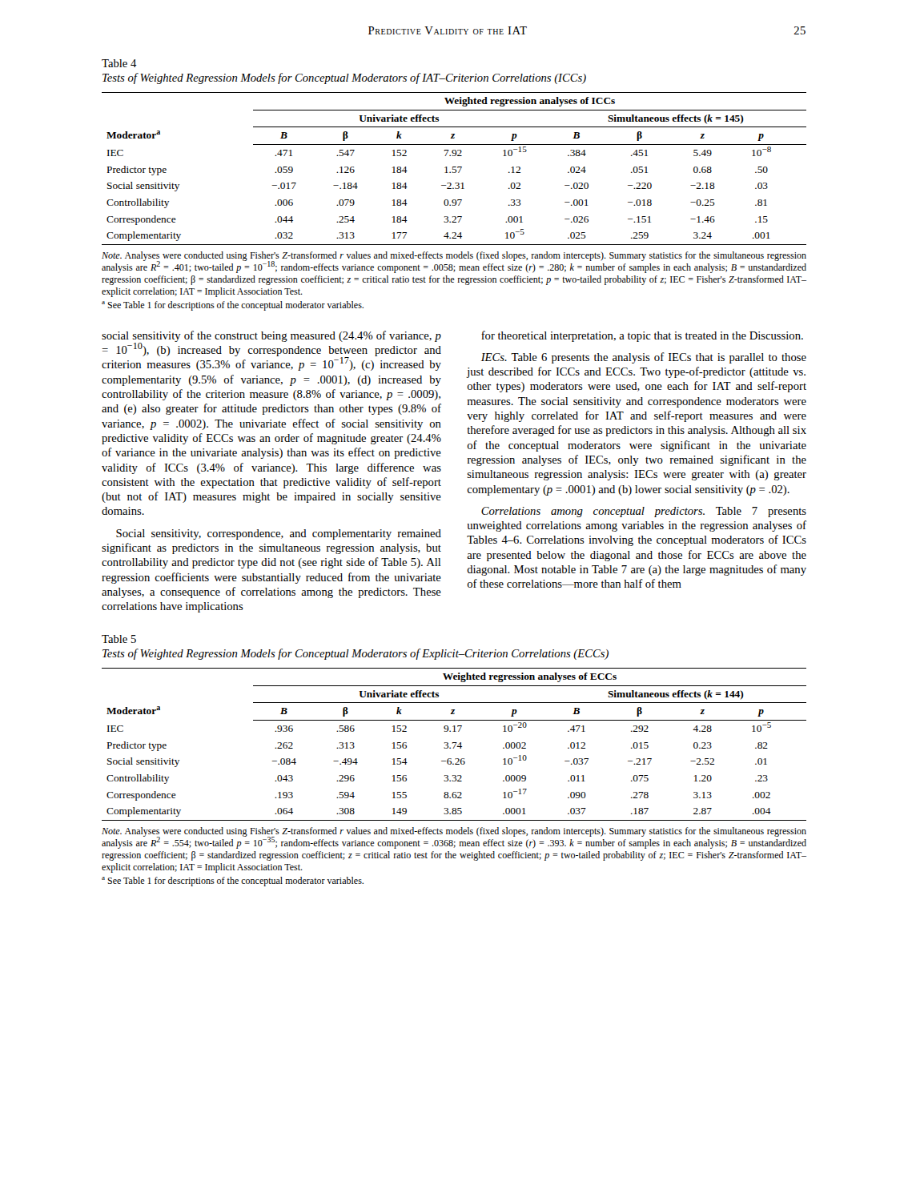Predictive Validity of the IAT 25
Table 4
Tests of Weighted Regression Models for Conceptual Moderators of IAT–Criterion Correlations (ICCs)
| Moderator a | Weighted regression analyses of ICCs |
| --- | --- |
| Univariate effects | Simultaneous effects ( k = 145) |
| B | β | k | z | p | B | β | z | p | |
| IEC | .471 | .547 | 152 | 7.92 | 10 −15 | .384 | .451 | 5.49 | 10 −8 | |
| Predictor type | .059 | .126 | 184 | 1.57 | .12 | .024 | .051 | 0.68 | .50 | |
| Social sensitivity | −.017 | −.184 | 184 | −2.31 | .02 | −.020 | −.220 | −2.18 | .03 | |
| Controllability | .006 | .079 | 184 | 0.97 | .33 | −.001 | −.018 | −0.25 | .81 | |
| Correspondence | .044 | .254 | 184 | 3.27 | .001 | −.026 | −.151 | −1.46 | .15 | |
| Complementarity | .032 | .313 | 177 | 4.24 | 10 −5 | .025 | .259 | 3.24 | .001 | |
Note. Analyses were conducted using Fisher's Z-transformed r values and mixed-effects models (fixed slopes, random intercepts). Summary statistics for the simultaneous regression analysis are R2 = .401; two-tailed p = 10−18; random-effects variance component = .0058; mean effect size (r) = .280; k = number of samples in each analysis; B = unstandardized regression coefficient; β = standardized regression coefficient; z = critical ratio test for the regression coefficient; p = two-tailed probability of z; IEC = Fisher's Z-transformed IAT–explicit correlation; IAT = Implicit Association Test.
a See Table 1 for descriptions of the conceptual moderator variables.
social sensitivity of the construct being measured (24.4% of variance, p = 10−10), (b) increased by correspondence between predictor and criterion measures (35.3% of variance, p = 10−17), (c) increased by complementarity (9.5% of variance, p = .0001), (d) increased by controllability of the criterion measure (8.8% of variance, p = .0009), and (e) also greater for attitude predictors than other types (9.8% of variance, p = .0002). The univariate effect of social sensitivity on predictive validity of ECCs was an order of magnitude greater (24.4% of variance in the univariate analysis) than was its effect on predictive validity of ICCs (3.4% of variance). This large difference was consistent with the expectation that predictive validity of self-report (but not of IAT) measures might be impaired in socially sensitive domains.
Social sensitivity, correspondence, and complementarity remained significant as predictors in the simultaneous regression analysis, but controllability and predictor type did not (see right side of Table 5). All regression coefficients were substantially reduced from the univariate analyses, a consequence of correlations among the predictors. These correlations have implications
for theoretical interpretation, a topic that is treated in the Discussion.
IECs. Table 6 presents the analysis of IECs that is parallel to those just described for ICCs and ECCs. Two type-of-predictor (attitude vs. other types) moderators were used, one each for IAT and self-report measures. The social sensitivity and correspondence moderators were very highly correlated for IAT and self-report measures and were therefore averaged for use as predictors in this analysis. Although all six of the conceptual moderators were significant in the univariate regression analyses of IECs, only two remained significant in the simultaneous regression analysis: IECs were greater with (a) greater complementary (p = .0001) and (b) lower social sensitivity (p = .02).
Correlations among conceptual predictors. Table 7 presents unweighted correlations among variables in the regression analyses of Tables 4–6. Correlations involving the conceptual moderators of ICCs are presented below the diagonal and those for ECCs are above the diagonal. Most notable in Table 7 are (a) the large magnitudes of many of these correlations—more than half of them
Table 5
Tests of Weighted Regression Models for Conceptual Moderators of Explicit–Criterion Correlations (ECCs)
| Moderator a | Weighted regression analyses of ECCs |
| --- | --- |
| Univariate effects | Simultaneous effects ( k = 144) |
| B | β | k | z | p | B | β | z | p | |
| IEC | .936 | .586 | 152 | 9.17 | 10 −20 | .471 | .292 | 4.28 | 10 −5 | |
| Predictor type | .262 | .313 | 156 | 3.74 | .0002 | .012 | .015 | 0.23 | .82 | |
| Social sensitivity | −.084 | −.494 | 154 | −6.26 | 10 −10 | −.037 | −.217 | −2.52 | .01 | |
| Controllability | .043 | .296 | 156 | 3.32 | .0009 | .011 | .075 | 1.20 | .23 | |
| Correspondence | .193 | .594 | 155 | 8.62 | 10 −17 | .090 | .278 | 3.13 | .002 | |
| Complementarity | .064 | .308 | 149 | 3.85 | .0001 | .037 | .187 | 2.87 | .004 | |
Note. Analyses were conducted using Fisher's Z-transformed r values and mixed-effects models (fixed slopes, random intercepts). Summary statistics for the simultaneous regression analysis are R2 = .554; two-tailed p = 10−35; random-effects variance component = .0368; mean effect size (r) = .393. k = number of samples in each analysis; B = unstandardized regression coefficient; β = standardized regression coefficient; z = critical ratio test for the weighted coefficient; p = two-tailed probability of z; IEC = Fisher's Z-transformed IAT–explicit correlation; IAT = Implicit Association Test.
a See Table 1 for descriptions of the conceptual moderator variables.